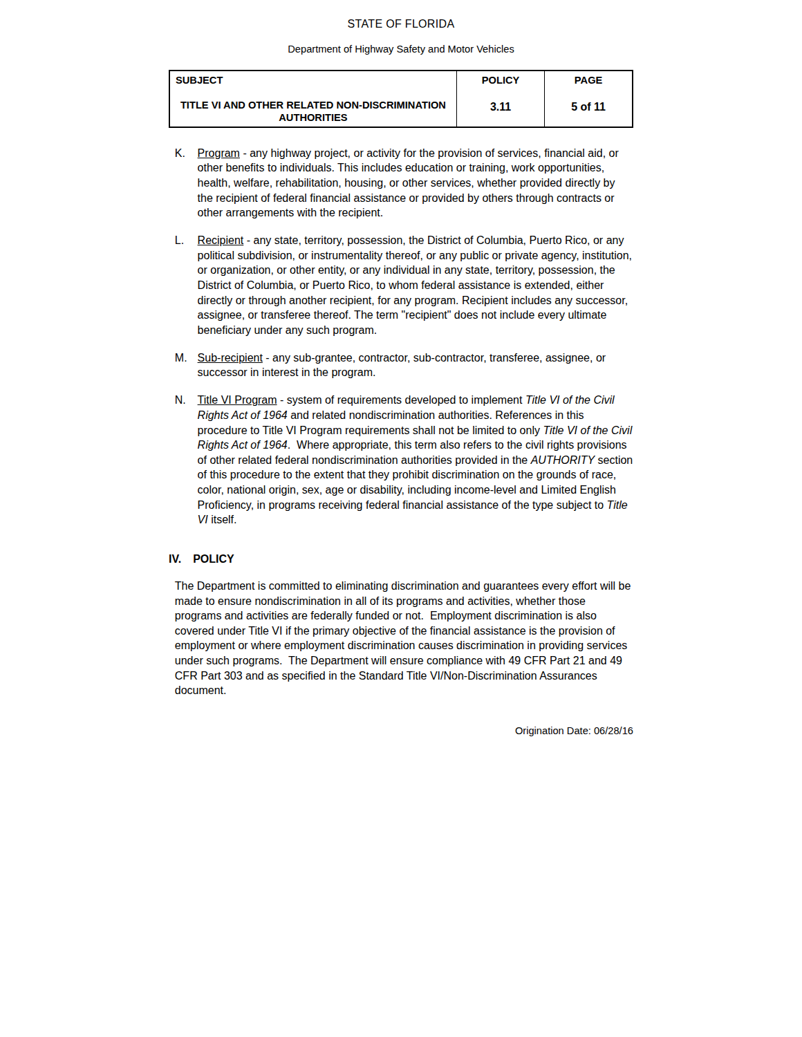STATE OF FLORIDA
Department of Highway Safety and Motor Vehicles
| SUBJECT TITLE VI AND OTHER RELATED NON-DISCRIMINATION AUTHORITIES | POLICY 3.11 | PAGE 5 of 11 |
K. Program - any highway project, or activity for the provision of services, financial aid, or other benefits to individuals. This includes education or training, work opportunities, health, welfare, rehabilitation, housing, or other services, whether provided directly by the recipient of federal financial assistance or provided by others through contracts or other arrangements with the recipient.
L. Recipient - any state, territory, possession, the District of Columbia, Puerto Rico, or any political subdivision, or instrumentality thereof, or any public or private agency, institution, or organization, or other entity, or any individual in any state, territory, possession, the District of Columbia, or Puerto Rico, to whom federal assistance is extended, either directly or through another recipient, for any program. Recipient includes any successor, assignee, or transferee thereof. The term "recipient" does not include every ultimate beneficiary under any such program.
M. Sub-recipient - any sub-grantee, contractor, sub-contractor, transferee, assignee, or successor in interest in the program.
N. Title VI Program - system of requirements developed to implement Title VI of the Civil Rights Act of 1964 and related nondiscrimination authorities. References in this procedure to Title VI Program requirements shall not be limited to only Title VI of the Civil Rights Act of 1964. Where appropriate, this term also refers to the civil rights provisions of other related federal nondiscrimination authorities provided in the AUTHORITY section of this procedure to the extent that they prohibit discrimination on the grounds of race, color, national origin, sex, age or disability, including income-level and Limited English Proficiency, in programs receiving federal financial assistance of the type subject to Title VI itself.
IV. POLICY
The Department is committed to eliminating discrimination and guarantees every effort will be made to ensure nondiscrimination in all of its programs and activities, whether those programs and activities are federally funded or not. Employment discrimination is also covered under Title VI if the primary objective of the financial assistance is the provision of employment or where employment discrimination causes discrimination in providing services under such programs. The Department will ensure compliance with 49 CFR Part 21 and 49 CFR Part 303 and as specified in the Standard Title VI/Non-Discrimination Assurances document.
Origination Date: 06/28/16